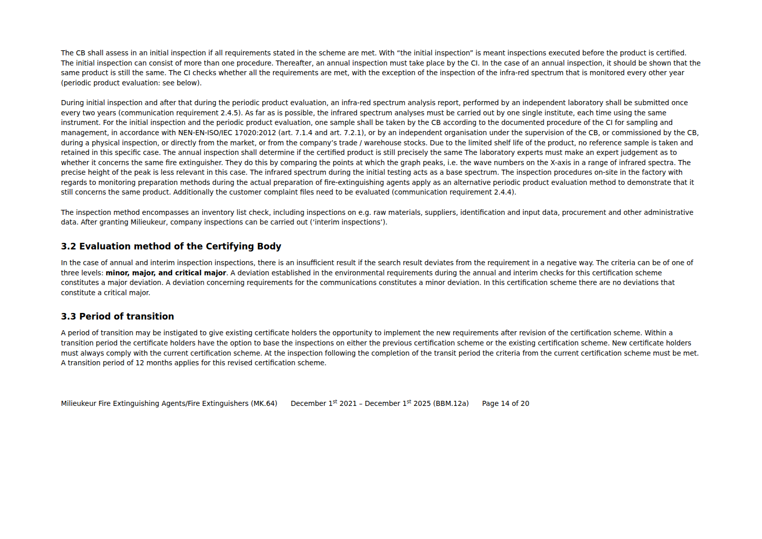The CB shall assess in an initial inspection if all requirements stated in the scheme are met. With “the initial inspection” is meant inspections executed before the product is certified. The initial inspection can consist of more than one procedure. Thereafter, an annual inspection must take place by the CI. In the case of an annual inspection, it should be shown that the same product is still the same. The CI checks whether all the requirements are met, with the exception of the inspection of the infra-red spectrum that is monitored every other year (periodic product evaluation: see below).
During initial inspection and after that during the periodic product evaluation, an infra-red spectrum analysis report, performed by an independent laboratory shall be submitted once every two years (communication requirement 2.4.5). As far as is possible, the infrared spectrum analyses must be carried out by one single institute, each time using the same instrument. For the initial inspection and the periodic product evaluation, one sample shall be taken by the CB according to the documented procedure of the CI for sampling and management, in accordance with NEN-EN-ISO/IEC 17020:2012 (art. 7.1.4 and art. 7.2.1), or by an independent organisation under the supervision of the CB, or commissioned by the CB, during a physical inspection, or directly from the market, or from the company’s trade / warehouse stocks. Due to the limited shelf life of the product, no reference sample is taken and retained in this specific case. The annual inspection shall determine if the certified product is still precisely the same The laboratory experts must make an expert judgement as to whether it concerns the same fire extinguisher. They do this by comparing the points at which the graph peaks, i.e. the wave numbers on the X-axis in a range of infrared spectra. The precise height of the peak is less relevant in this case. The infrared spectrum during the initial testing acts as a base spectrum. The inspection procedures on-site in the factory with regards to monitoring preparation methods during the actual preparation of fire-extinguishing agents apply as an alternative periodic product evaluation method to demonstrate that it still concerns the same product. Additionally the customer complaint files need to be evaluated (communication requirement 2.4.4).
The inspection method encompasses an inventory list check, including inspections on e.g. raw materials, suppliers, identification and input data, procurement and other administrative data. After granting Milieukeur, company inspections can be carried out (‘interim inspections’).
3.2 Evaluation method of the Certifying Body
In the case of annual and interim inspection inspections, there is an insufficient result if the search result deviates from the requirement in a negative way. The criteria can be of one of three levels: minor, major, and critical major. A deviation established in the environmental requirements during the annual and interim checks for this certification scheme constitutes a major deviation. A deviation concerning requirements for the communications constitutes a minor deviation. In this certification scheme there are no deviations that constitute a critical major.
3.3 Period of transition
A period of transition may be instigated to give existing certificate holders the opportunity to implement the new requirements after revision of the certification scheme. Within a transition period the certificate holders have the option to base the inspections on either the previous certification scheme or the existing certification scheme. New certificate holders must always comply with the current certification scheme. At the inspection following the completion of the transit period the criteria from the current certification scheme must be met.
A transition period of 12 months applies for this revised certification scheme.
Milieukeur Fire Extinguishing Agents/Fire Extinguishers (MK.64) December 1st 2021 – December 1st 2025 (BBM.12a) Page 14 of 20